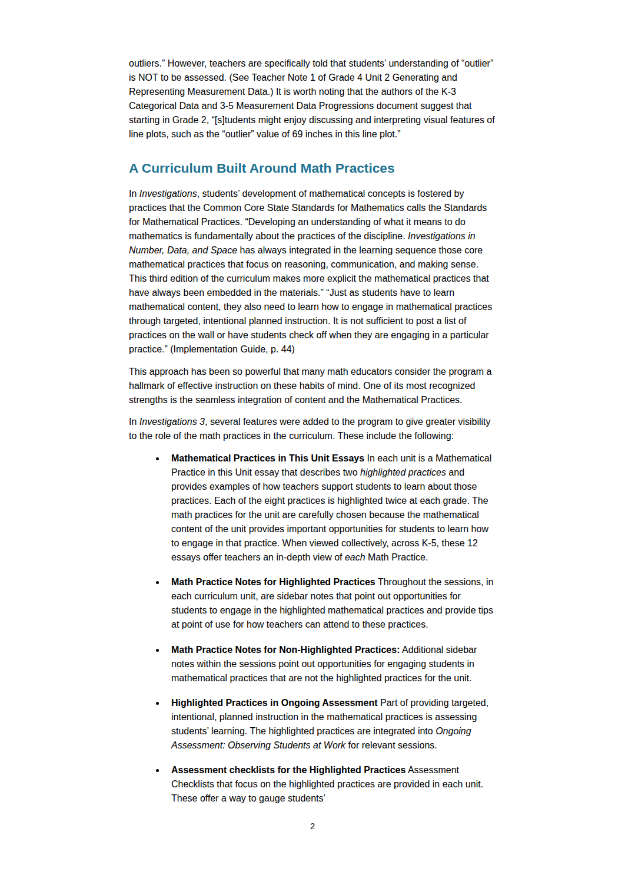outliers.” However, teachers are specifically told that students’ understanding of “outlier” is NOT to be assessed. (See Teacher Note 1 of Grade 4 Unit 2 Generating and Representing Measurement Data.) It is worth noting that the authors of the K-3 Categorical Data and 3-5 Measurement Data Progressions document suggest that starting in Grade 2, “[s]tudents might enjoy discussing and interpreting visual features of line plots, such as the “outlier” value of 69 inches in this line plot.”
A Curriculum Built Around Math Practices
In Investigations, students’ development of mathematical concepts is fostered by practices that the Common Core State Standards for Mathematics calls the Standards for Mathematical Practices. “Developing an understanding of what it means to do mathematics is fundamentally about the practices of the discipline. Investigations in Number, Data, and Space has always integrated in the learning sequence those core mathematical practices that focus on reasoning, communication, and making sense. This third edition of the curriculum makes more explicit the mathematical practices that have always been embedded in the materials.” “Just as students have to learn mathematical content, they also need to learn how to engage in mathematical practices through targeted, intentional planned instruction. It is not sufficient to post a list of practices on the wall or have students check off when they are engaging in a particular practice.” (Implementation Guide, p. 44)
This approach has been so powerful that many math educators consider the program a hallmark of effective instruction on these habits of mind. One of its most recognized strengths is the seamless integration of content and the Mathematical Practices.
In Investigations 3, several features were added to the program to give greater visibility to the role of the math practices in the curriculum. These include the following:
Mathematical Practices in This Unit Essays In each unit is a Mathematical Practice in this Unit essay that describes two highlighted practices and provides examples of how teachers support students to learn about those practices. Each of the eight practices is highlighted twice at each grade. The math practices for the unit are carefully chosen because the mathematical content of the unit provides important opportunities for students to learn how to engage in that practice. When viewed collectively, across K-5, these 12 essays offer teachers an in-depth view of each Math Practice.
Math Practice Notes for Highlighted Practices Throughout the sessions, in each curriculum unit, are sidebar notes that point out opportunities for students to engage in the highlighted mathematical practices and provide tips at point of use for how teachers can attend to these practices.
Math Practice Notes for Non-Highlighted Practices: Additional sidebar notes within the sessions point out opportunities for engaging students in mathematical practices that are not the highlighted practices for the unit.
Highlighted Practices in Ongoing Assessment Part of providing targeted, intentional, planned instruction in the mathematical practices is assessing students’ learning. The highlighted practices are integrated into Ongoing Assessment: Observing Students at Work for relevant sessions.
Assessment checklists for the Highlighted Practices Assessment Checklists that focus on the highlighted practices are provided in each unit. These offer a way to gauge students’
2